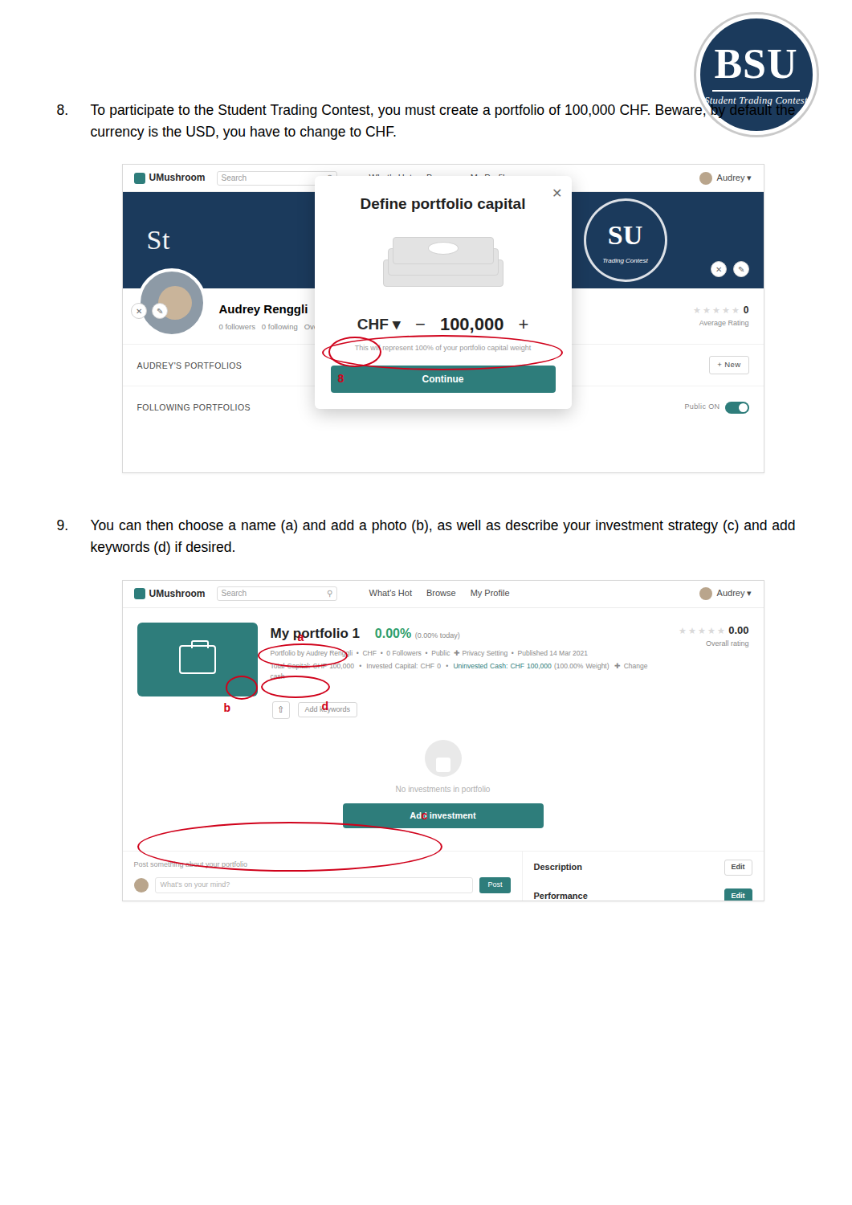BSU
Student Trading Contest
8. To participate to the Student Trading Contest, you must create a portfolio of 100,000 CHF. Beware, by default the currency is the USD, you have to change to CHF.
UMushroom
Search⚲
What's Hot Browse My Profile
Audrey ▾
St
SU
Trading Contest
✕✎
Audrey Renggli
0 followers 0 following Ove
★★★★★ 0
Average Rating
✕ ✎
AUDREY'S PORTFOLIOS + New
FOLLOWING PORTFOLIOS Public ON
✕
Define portfolio capital
CHF ▾ − 100,000 +
This will represent 100% of your portfolio capital weight
Continue
8
9. You can then choose a name (a) and add a photo (b), as well as describe your investment strategy (c) and add keywords (d) if desired.
UMushroom
Search⚲
What's Hot Browse My Profile
Audrey ▾
My portfolio 1 0.00% (0.00% today)
Portfolio by Audrey Renggli • CHF • 0 Followers • Public ✚ Privacy Setting • Published 14 Mar 2021
Total Capital: CHF 100,000 • Invested Capital: CHF 0 • Uninvested Cash: CHF 100,000 (100.00% Weight) ✚ Change cash
★★★★★ 0.00
Overall rating
⇧
Add keywords
No investments in portfolio
Add investment
Post something about your portfolio
What's on your mind? Post
Description Edit
Performance Edit
a
b
d
c